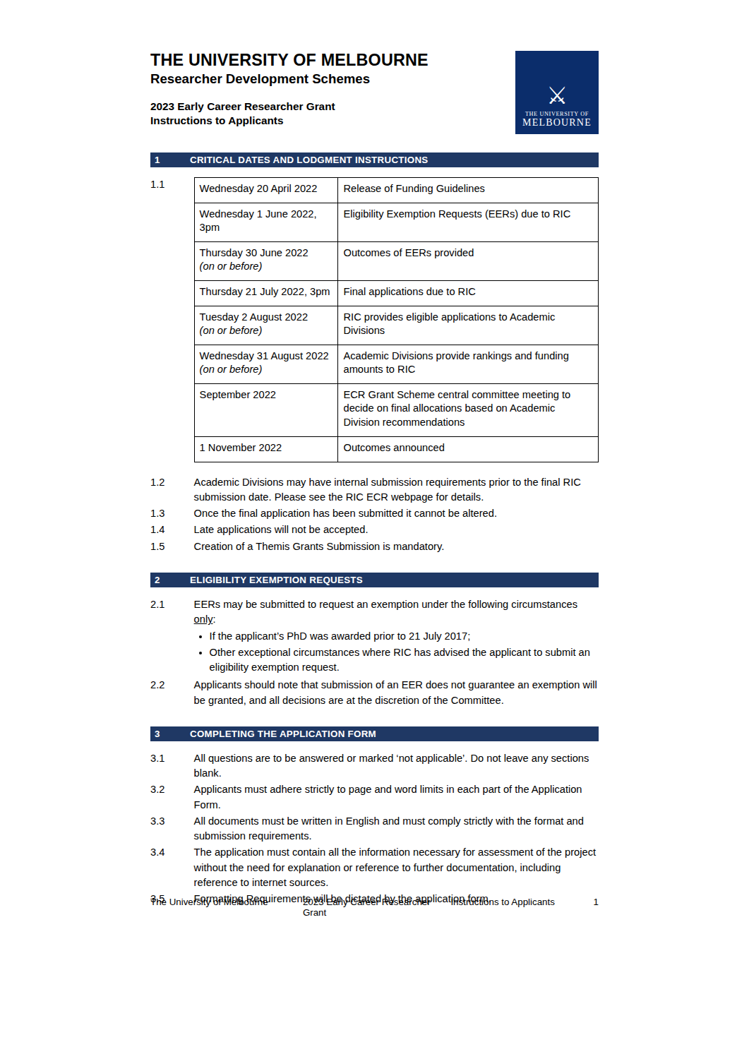THE UNIVERSITY OF MELBOURNE
Researcher Development Schemes
2023 Early Career Researcher Grant
Instructions to Applicants
⚔
The University of
Melbourne
1 CRITICAL DATES AND LODGMENT INSTRUCTIONS
1.1
| Wednesday 20 April 2022 | Release of Funding Guidelines |
| Wednesday 1 June 2022, 3pm | Eligibility Exemption Requests (EERs) due to RIC |
| Thursday 30 June 2022 (on or before) | Outcomes of EERs provided |
| Thursday 21 July 2022, 3pm | Final applications due to RIC |
| Tuesday 2 August 2022 (on or before) | RIC provides eligible applications to Academic Divisions |
| Wednesday 31 August 2022 (on or before) | Academic Divisions provide rankings and funding amounts to RIC |
| September 2022 | ECR Grant Scheme central committee meeting to decide on final allocations based on Academic Division recommendations |
| 1 November 2022 | Outcomes announced |
1.2
Academic Divisions may have internal submission requirements prior to the final RIC submission date. Please see the RIC ECR webpage for details.
1.3
Once the final application has been submitted it cannot be altered.
1.4
Late applications will not be accepted.
1.5
Creation of a Themis Grants Submission is mandatory.
2 ELIGIBILITY EXEMPTION REQUESTS
2.1
EERs may be submitted to request an exemption under the following circumstances only:
If the applicant’s PhD was awarded prior to 21 July 2017;
Other exceptional circumstances where RIC has advised the applicant to submit an eligibility exemption request.
2.2
Applicants should note that submission of an EER does not guarantee an exemption will be granted, and all decisions are at the discretion of the Committee.
3 COMPLETING THE APPLICATION FORM
3.1
All questions are to be answered or marked ‘not applicable’. Do not leave any sections blank.
3.2
Applicants must adhere strictly to page and word limits in each part of the Application Form.
3.3
All documents must be written in English and must comply strictly with the format and submission requirements.
3.4
The application must contain all the information necessary for assessment of the project without the need for explanation or reference to further documentation, including reference to internet sources.
3.5
Formatting Requirements will be dictated by the application form.
The University of Melbourne
2023 Early Career Researcher Grant
Instructions to Applicants
1